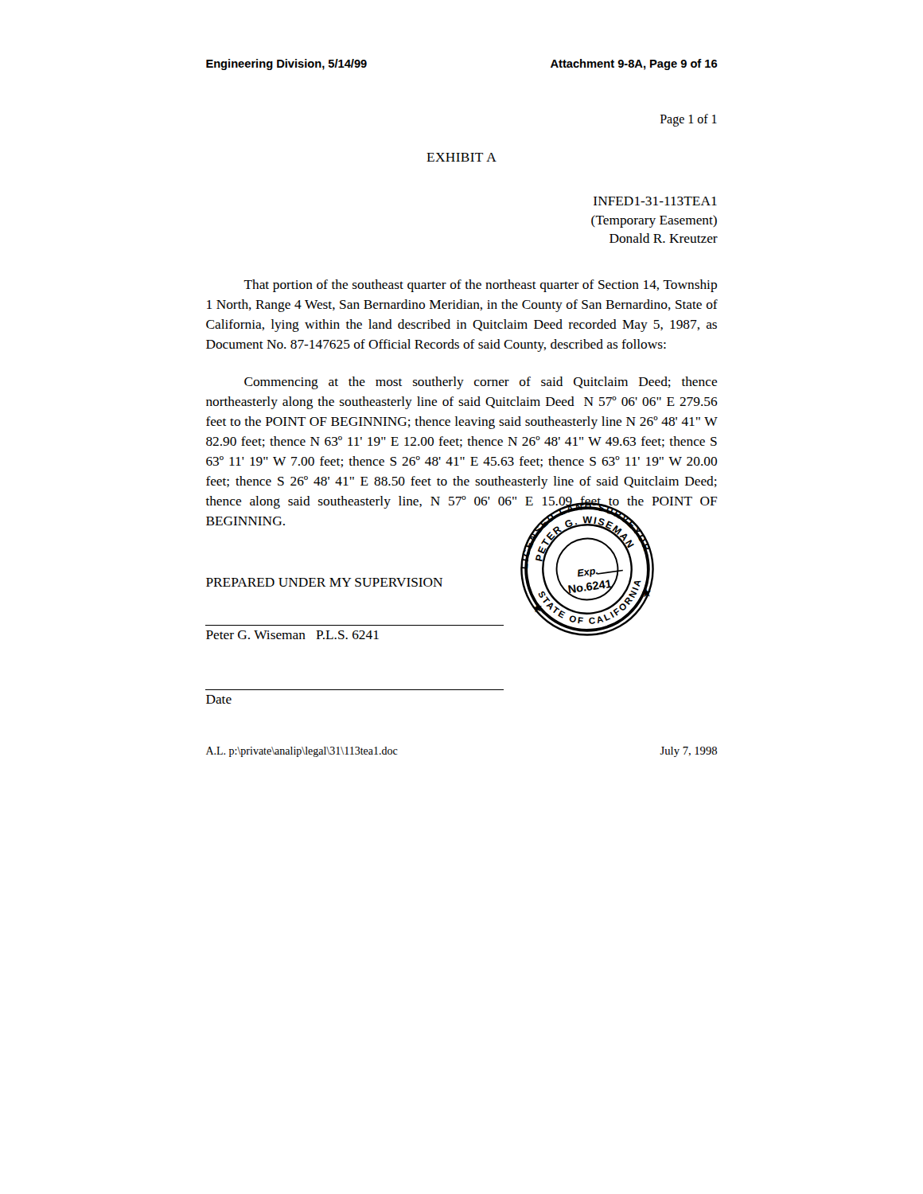Engineering Division, 5/14/99
Attachment 9-8A, Page 9 of 16
Page 1 of 1
EXHIBIT A
INFED1-31-113TEA1
(Temporary Easement)
Donald R. Kreutzer
That portion of the southeast quarter of the northeast quarter of Section 14, Township 1 North, Range 4 West, San Bernardino Meridian, in the County of San Bernardino, State of California, lying within the land described in Quitclaim Deed recorded May 5, 1987, as Document No. 87-147625 of Official Records of said County, described as follows:
Commencing at the most southerly corner of said Quitclaim Deed; thence northeasterly along the southeasterly line of said Quitclaim Deed N 57º 06' 06" E 279.56 feet to the POINT OF BEGINNING; thence leaving said southeasterly line N 26º 48' 41" W 82.90 feet; thence N 63º 11' 19" E 12.00 feet; thence N 26º 48' 41" W 49.63 feet; thence S 63º 11' 19" W 7.00 feet; thence S 26º 48' 41" E 45.63 feet; thence S 63º 11' 19" W 20.00 feet; thence S 26º 48' 41" E 88.50 feet to the southeasterly line of said Quitclaim Deed; thence along said southeasterly line, N 57º 06' 06" E 15.09 feet to the POINT OF BEGINNING.
PREPARED UNDER MY SUPERVISION
Peter G. Wiseman P.L.S. 6241
Date
LICENSED LAND SURVEYOR STATE OF CALIFORNIA PETER G. WISEMAN Exp. No.6241 ★ ★
A.L. p:\private\analip\legal\31\113tea1.doc
July 7, 1998